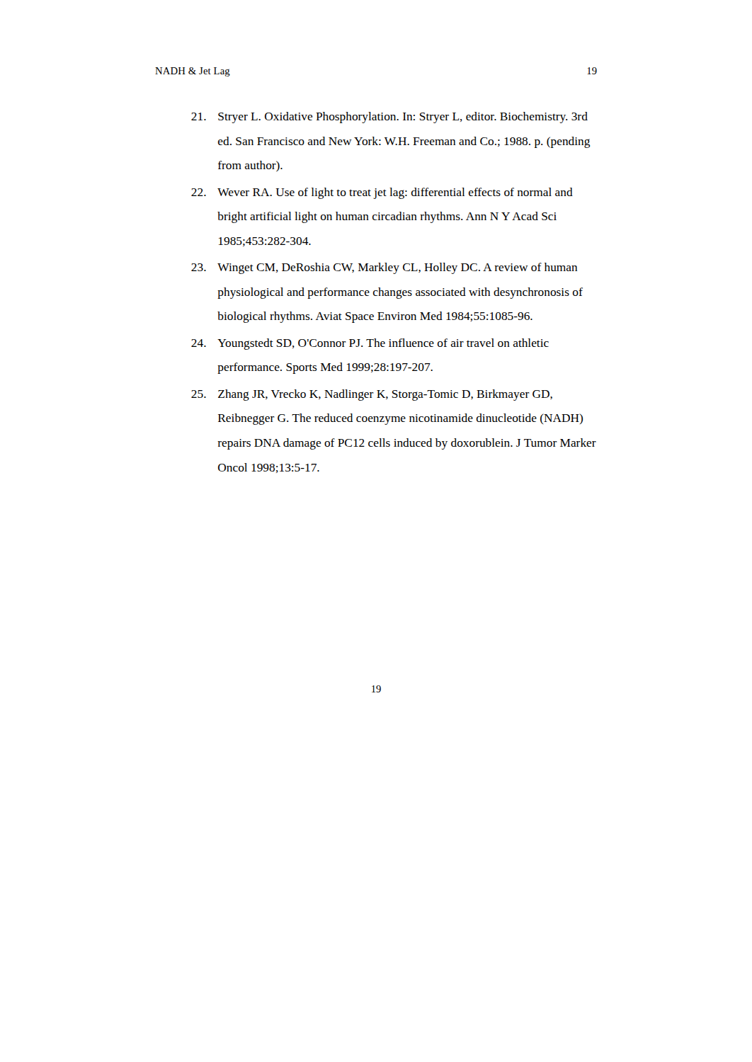NADH & Jet Lag 19
Stryer L. Oxidative Phosphorylation. In: Stryer L, editor. Biochemistry. 3rd ed. San Francisco and New York: W.H. Freeman and Co.; 1988. p. (pending from author).
Wever RA. Use of light to treat jet lag: differential effects of normal and bright artificial light on human circadian rhythms. Ann N Y Acad Sci 1985;453:282-304.
Winget CM, DeRoshia CW, Markley CL, Holley DC. A review of human physiological and performance changes associated with desynchronosis of biological rhythms. Aviat Space Environ Med 1984;55:1085-96.
Youngstedt SD, O'Connor PJ. The influence of air travel on athletic performance. Sports Med 1999;28:197-207.
Zhang JR, Vrecko K, Nadlinger K, Storga-Tomic D, Birkmayer GD, Reibnegger G. The reduced coenzyme nicotinamide dinucleotide (NADH) repairs DNA damage of PC12 cells induced by doxorublein. J Tumor Marker Oncol 1998;13:5-17.
19